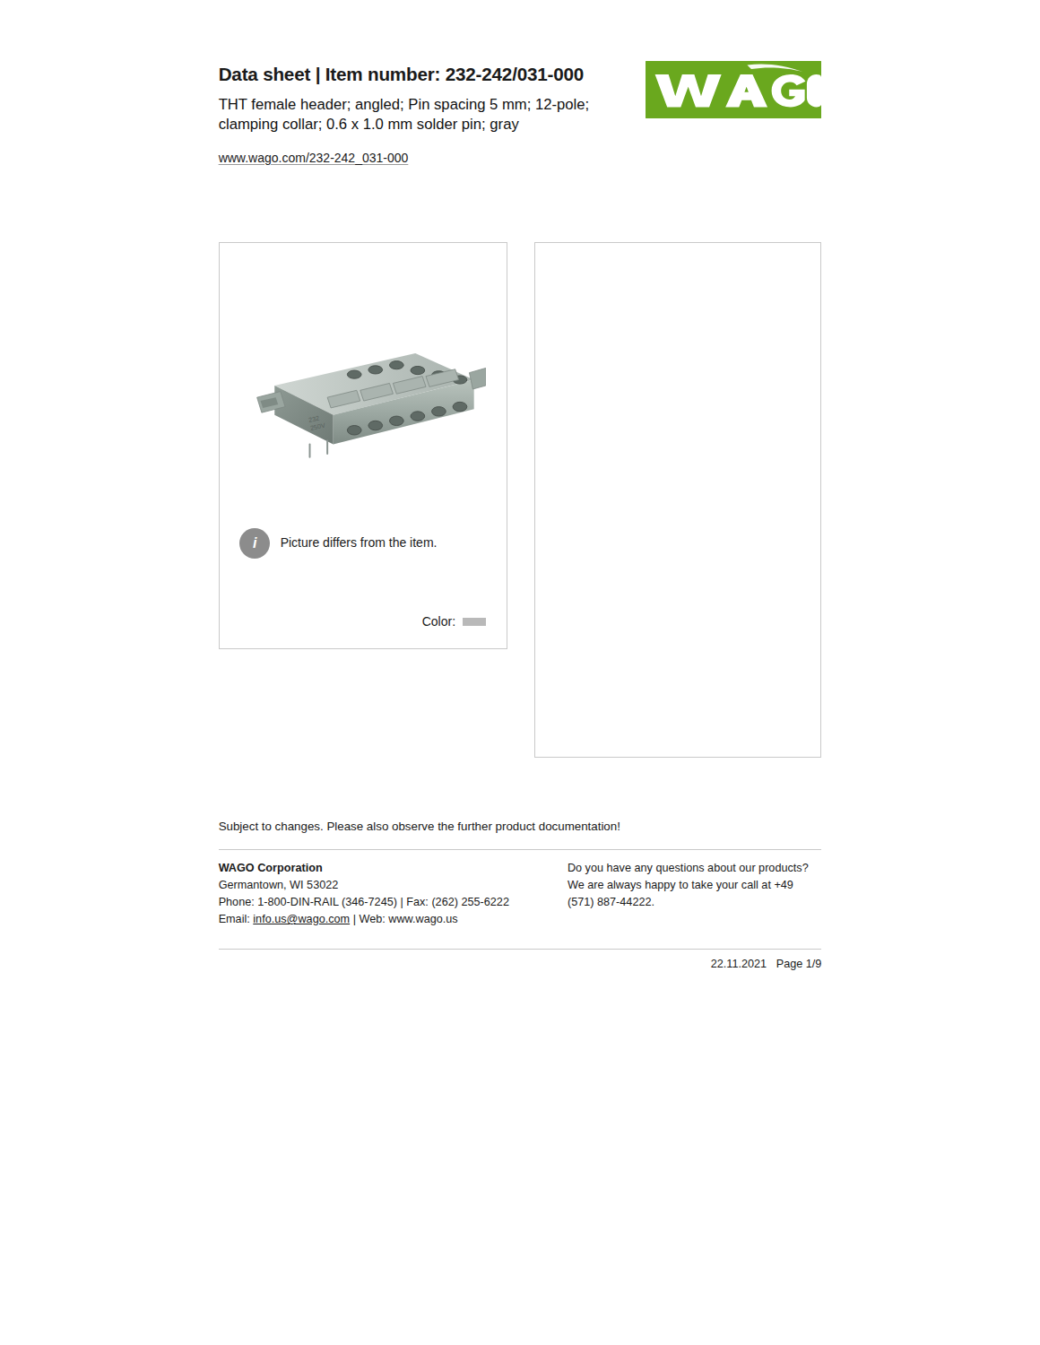Data sheet | Item number: 232-242/031-000
THT female header; angled; Pin spacing 5 mm; 12-pole; clamping collar; 0.6 x 1.0 mm solder pin; gray
www.wago.com/232-242_031-000
232 250V
i
Picture differs from the item.
Color:
Subject to changes. Please also observe the further product documentation!
WAGO Corporation
Germantown, WI 53022
Phone: 1-800-DIN-RAIL (346-7245) | Fax: (262) 255-6222
Email: info.us@wago.com | Web: www.wago.us
Do you have any questions about our products?
We are always happy to take your call at +49 (571) 887-44222.
22.11.2021 Page 1/9